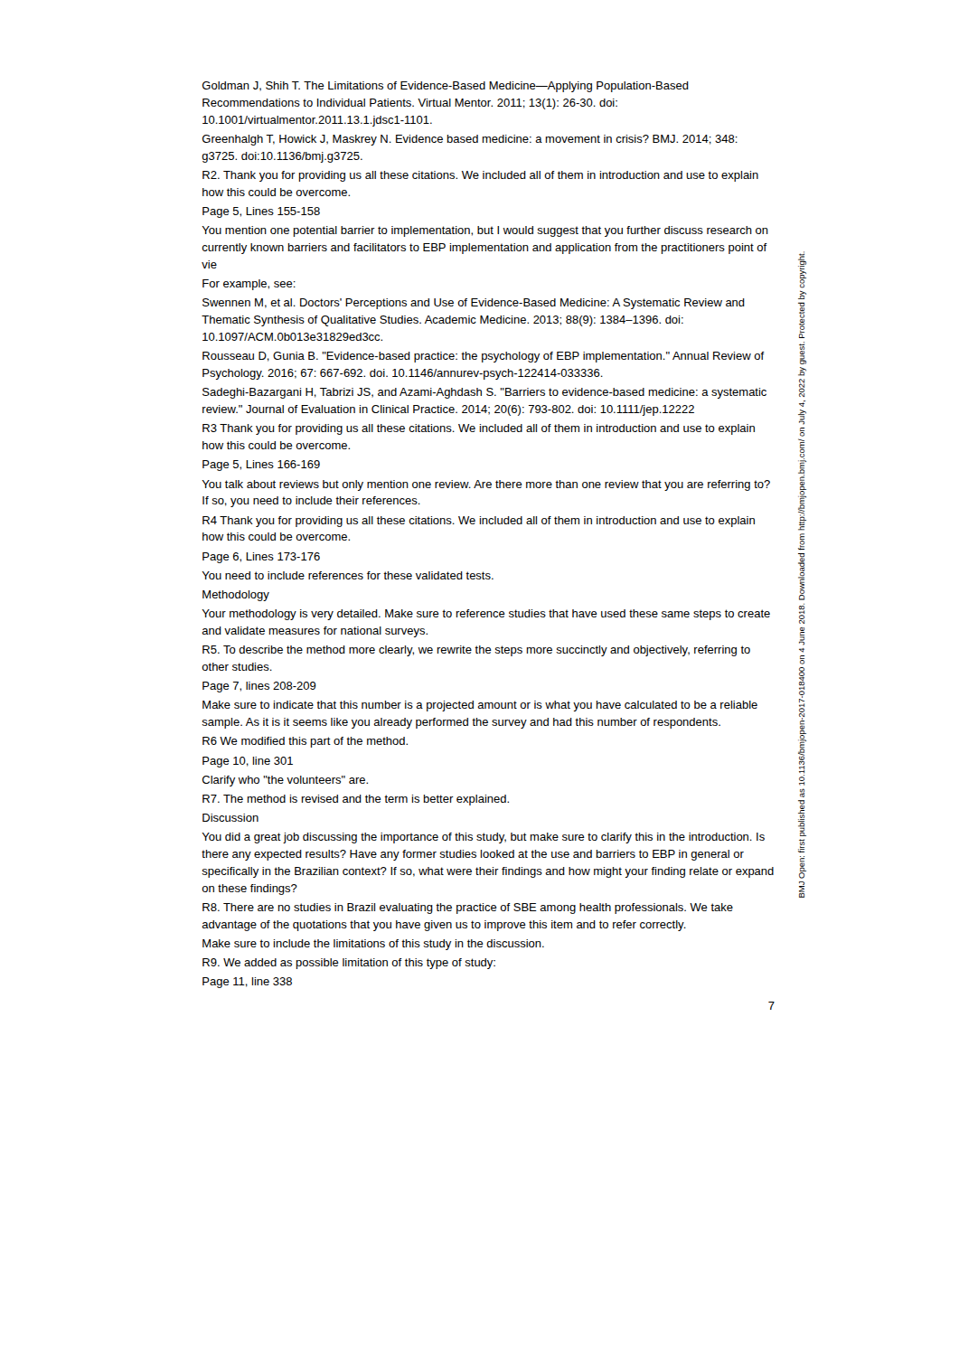BMJ Open: first published as 10.1136/bmjopen-2017-018400 on 4 June 2018. Downloaded from http://bmjopen.bmj.com/ on July 4, 2022 by guest. Protected by copyright.
Goldman J, Shih T. The Limitations of Evidence-Based Medicine—Applying Population-Based Recommendations to Individual Patients. Virtual Mentor. 2011; 13(1): 26-30. doi: 10.1001/virtualmentor.2011.13.1.jdsc1-1101.
Greenhalgh T, Howick J, Maskrey N. Evidence based medicine: a movement in crisis? BMJ. 2014; 348: g3725. doi:10.1136/bmj.g3725.
R2. Thank you for providing us all these citations. We included all of them in introduction and use to explain how this could be overcome.
Page 5, Lines 155-158
You mention one potential barrier to implementation, but I would suggest that you further discuss research on currently known barriers and facilitators to EBP implementation and application from the practitioners point of vie
For example, see:
Swennen M, et al. Doctors' Perceptions and Use of Evidence-Based Medicine: A Systematic Review and Thematic Synthesis of Qualitative Studies. Academic Medicine. 2013; 88(9): 1384–1396. doi: 10.1097/ACM.0b013e31829ed3cc.
Rousseau D, Gunia B. "Evidence-based practice: the psychology of EBP implementation." Annual Review of Psychology. 2016; 67: 667-692. doi. 10.1146/annurev-psych-122414-033336.
Sadeghi‐Bazargani H, Tabrizi JS, and Azami‐Aghdash S. "Barriers to evidence‐based medicine: a systematic review." Journal of Evaluation in Clinical Practice. 2014; 20(6): 793-802. doi: 10.1111/jep.12222
R3 Thank you for providing us all these citations. We included all of them in introduction and use to explain how this could be overcome.
Page 5, Lines 166-169
You talk about reviews but only mention one review. Are there more than one review that you are referring to? If so, you need to include their references.
R4 Thank you for providing us all these citations. We included all of them in introduction and use to explain how this could be overcome.
Page 6, Lines 173-176
You need to include references for these validated tests.
Methodology
Your methodology is very detailed. Make sure to reference studies that have used these same steps to create and validate measures for national surveys.
R5. To describe the method more clearly, we rewrite the steps more succinctly and objectively, referring to other studies.
Page 7, lines 208-209
Make sure to indicate that this number is a projected amount or is what you have calculated to be a reliable sample. As it is it seems like you already performed the survey and had this number of respondents.
R6 We modified this part of the method.
Page 10, line 301
Clarify who "the volunteers" are.
R7. The method is revised and the term is better explained.
Discussion
You did a great job discussing the importance of this study, but make sure to clarify this in the introduction. Is there any expected results? Have any former studies looked at the use and barriers to EBP in general or specifically in the Brazilian context? If so, what were their findings and how might your finding relate or expand on these findings?
R8. There are no studies in Brazil evaluating the practice of SBE among health professionals. We take advantage of the quotations that you have given us to improve this item and to refer correctly.
Make sure to include the limitations of this study in the discussion.
R9. We added as possible limitation of this type of study:
Page 11, line 338
7